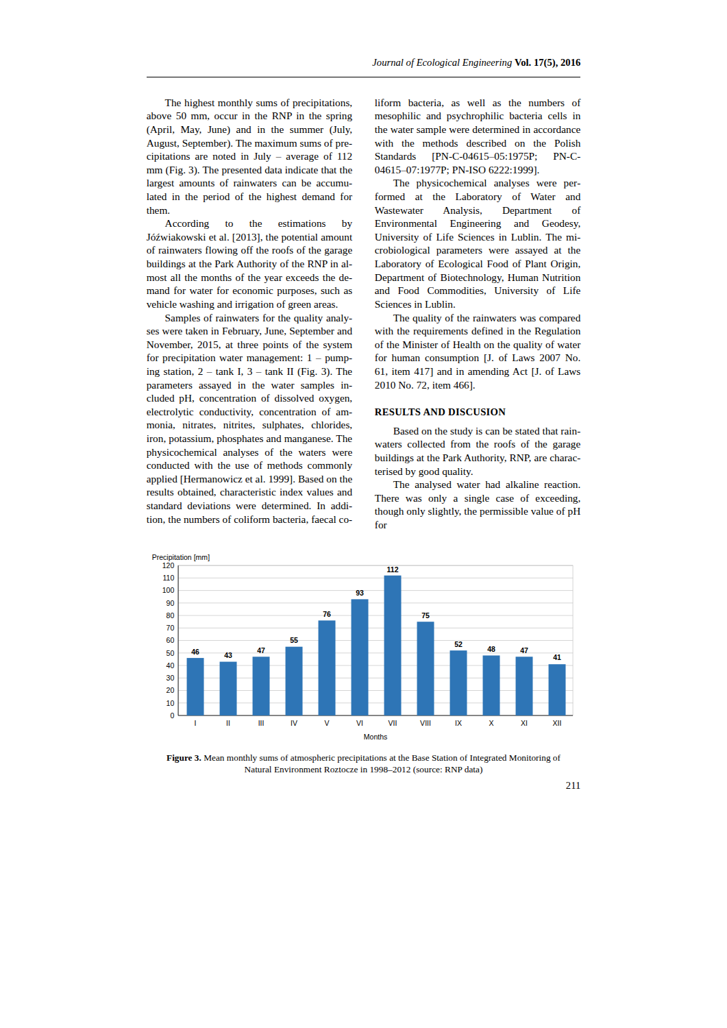Journal of Ecological Engineering Vol. 17(5), 2016
The highest monthly sums of precipitations, above 50 mm, occur in the RNP in the spring (April, May, June) and in the summer (July, August, September). The maximum sums of precipitations are noted in July – average of 112 mm (Fig. 3). The presented data indicate that the largest amounts of rainwaters can be accumulated in the period of the highest demand for them.
According to the estimations by Jóźwiakowski et al. [2013], the potential amount of rainwaters flowing off the roofs of the garage buildings at the Park Authority of the RNP in almost all the months of the year exceeds the demand for water for economic purposes, such as vehicle washing and irrigation of green areas.
Samples of rainwaters for the quality analyses were taken in February, June, September and November, 2015, at three points of the system for precipitation water management: 1 – pumping station, 2 – tank I, 3 – tank II (Fig. 3). The parameters assayed in the water samples included pH, concentration of dissolved oxygen, electrolytic conductivity, concentration of ammonia, nitrates, nitrites, sulphates, chlorides, iron, potassium, phosphates and manganese. The physicochemical analyses of the waters were conducted with the use of methods commonly applied [Hermanowicz et al. 1999]. Based on the results obtained, characteristic index values and standard deviations were determined. In addition, the numbers of coliform bacteria, faecal coliform bacteria, as well as the numbers of mesophilic and psychrophilic bacteria cells in the water sample were determined in accordance with the methods described on the Polish Standards [PN-C-04615–05:1975P; PN-C-04615–07:1977P; PN-ISO 6222:1999].
The physicochemical analyses were performed at the Laboratory of Water and Wastewater Analysis, Department of Environmental Engineering and Geodesy, University of Life Sciences in Lublin. The microbiological parameters were assayed at the Laboratory of Ecological Food of Plant Origin, Department of Biotechnology, Human Nutrition and Food Commodities, University of Life Sciences in Lublin.
The quality of the rainwaters was compared with the requirements defined in the Regulation of the Minister of Health on the quality of water for human consumption [J. of Laws 2007 No. 61, item 417] and in amending Act [J. of Laws 2010 No. 72, item 466].
RESULTS AND DISCUSION
Based on the study is can be stated that rainwaters collected from the roofs of the garage buildings at the Park Authority, RNP, are characterised by good quality.
The analysed water had alkaline reaction. There was only a single case of exceeding, though only slightly, the permissible value of pH for
Precipitation [mm] 120 110 100 90 80 70 60 50 40 30 20 10 0 46 43 47 55 76 93 112 75 52 48 47 41 I II III IV V VI VII VIII IX X XI XII Months
Figure 3. Mean monthly sums of atmospheric precipitations at the Base Station of Integrated Monitoring of
Natural Environment Roztocze in 1998–2012 (source: RNP data)
211